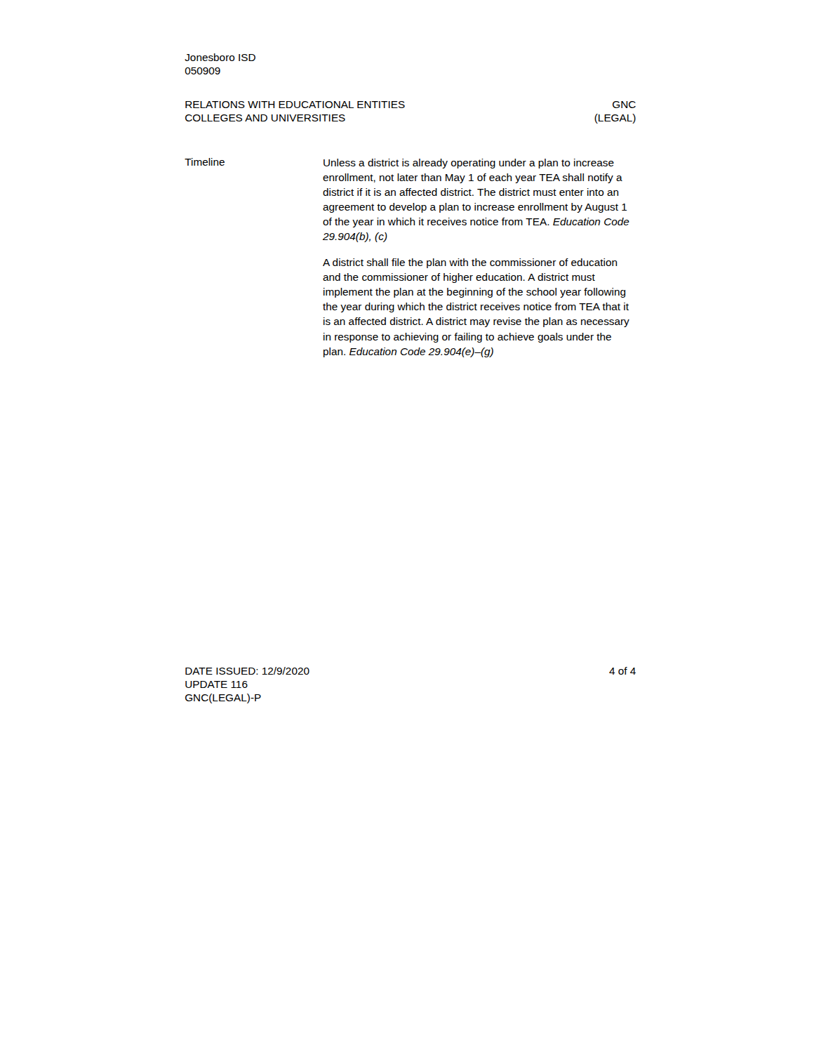Jonesboro ISD
050909
| RELATIONS WITH EDUCATIONAL ENTITIES | GNC |
| COLLEGES AND UNIVERSITIES | (LEGAL) |
| Timeline | Unless a district is already operating under a plan to increase enrollment, not later than May 1 of each year TEA shall notify a district if it is an affected district. The district must enter into an agreement to develop a plan to increase enrollment by August 1 of the year in which it receives notice from TEA. Education Code 29.904(b), (c) A district shall file the plan with the commissioner of education and the commissioner of higher education. A district must implement the plan at the beginning of the school year following the year during which the district receives notice from TEA that it is an affected district. A district may revise the plan as necessary in response to achieving or failing to achieve goals under the plan. Education Code 29.904(e)–(g) |
| DATE ISSUED: 12/9/2020 UPDATE 116 GNC(LEGAL)-P | 4 of 4 |